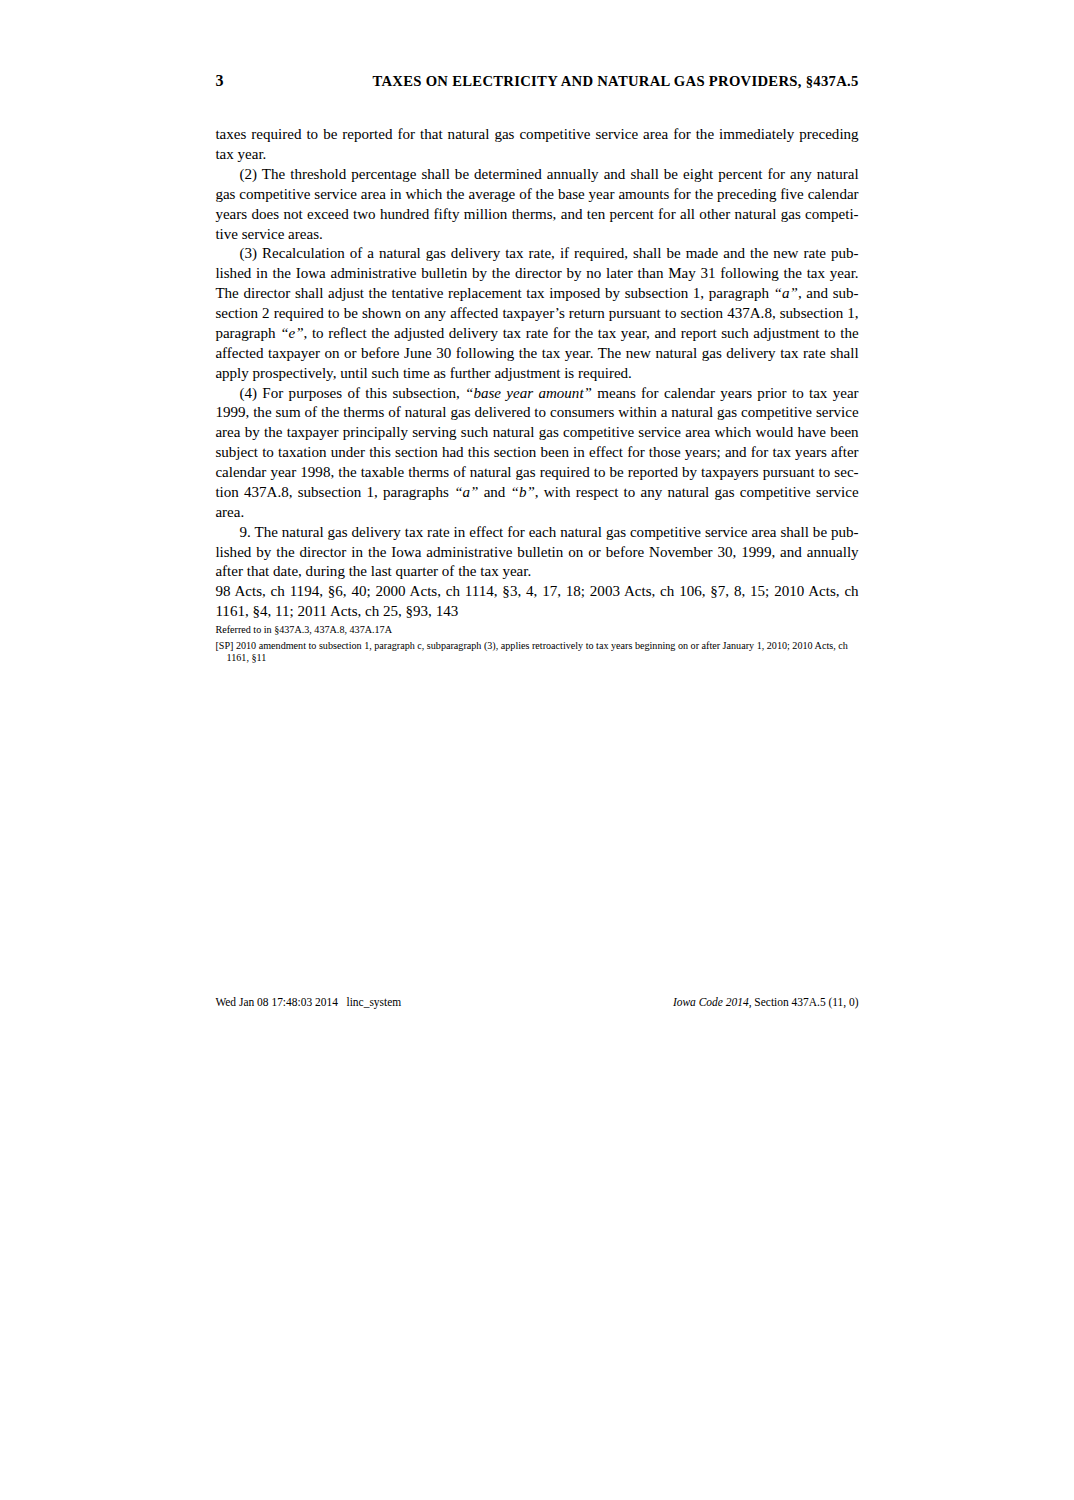3
TAXES ON ELECTRICITY AND NATURAL GAS PROVIDERS, §437A.5
taxes required to be reported for that natural gas competitive service area for the immediately preceding tax year.
(2) The threshold percentage shall be determined annually and shall be eight percent for any natural gas competitive service area in which the average of the base year amounts for the preceding five calendar years does not exceed two hundred fifty million therms, and ten percent for all other natural gas competitive service areas.
(3) Recalculation of a natural gas delivery tax rate, if required, shall be made and the new rate published in the Iowa administrative bulletin by the director by no later than May 31 following the tax year. The director shall adjust the tentative replacement tax imposed by subsection 1, paragraph “a”, and subsection 2 required to be shown on any affected taxpayer’s return pursuant to section 437A.8, subsection 1, paragraph “e”, to reflect the adjusted delivery tax rate for the tax year, and report such adjustment to the affected taxpayer on or before June 30 following the tax year. The new natural gas delivery tax rate shall apply prospectively, until such time as further adjustment is required.
(4) For purposes of this subsection, “base year amount” means for calendar years prior to tax year 1999, the sum of the therms of natural gas delivered to consumers within a natural gas competitive service area by the taxpayer principally serving such natural gas competitive service area which would have been subject to taxation under this section had this section been in effect for those years; and for tax years after calendar year 1998, the taxable therms of natural gas required to be reported by taxpayers pursuant to section 437A.8, subsection 1, paragraphs “a” and “b”, with respect to any natural gas competitive service area.
9. The natural gas delivery tax rate in effect for each natural gas competitive service area shall be published by the director in the Iowa administrative bulletin on or before November 30, 1999, and annually after that date, during the last quarter of the tax year.
98 Acts, ch 1194, §6, 40; 2000 Acts, ch 1114, §3, 4, 17, 18; 2003 Acts, ch 106, §7, 8, 15; 2010 Acts, ch 1161, §4, 11; 2011 Acts, ch 25, §93, 143
Referred to in §437A.3, 437A.8, 437A.17A
[SP] 2010 amendment to subsection 1, paragraph c, subparagraph (3), applies retroactively to tax years beginning on or after January 1, 2010; 2010 Acts, ch 1161, §11
Wed Jan 08 17:48:03 2014 linc_system
Iowa Code 2014, Section 437A.5 (11, 0)